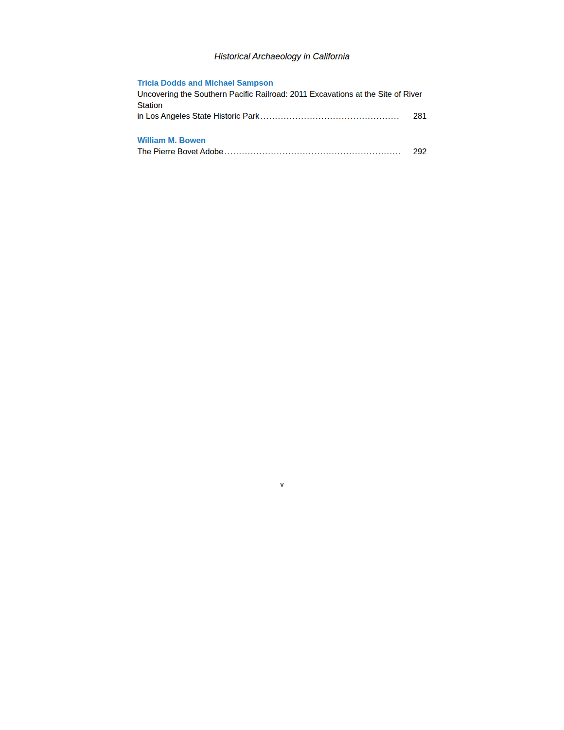Historical Archaeology in California
Tricia Dodds and Michael Sampson
Uncovering the Southern Pacific Railroad: 2011 Excavations at the Site of River Station
in Los Angeles State Historic Park ................................................................................. 281
William M. Bowen
The Pierre Bovet Adobe ................................................................................................... 292
v